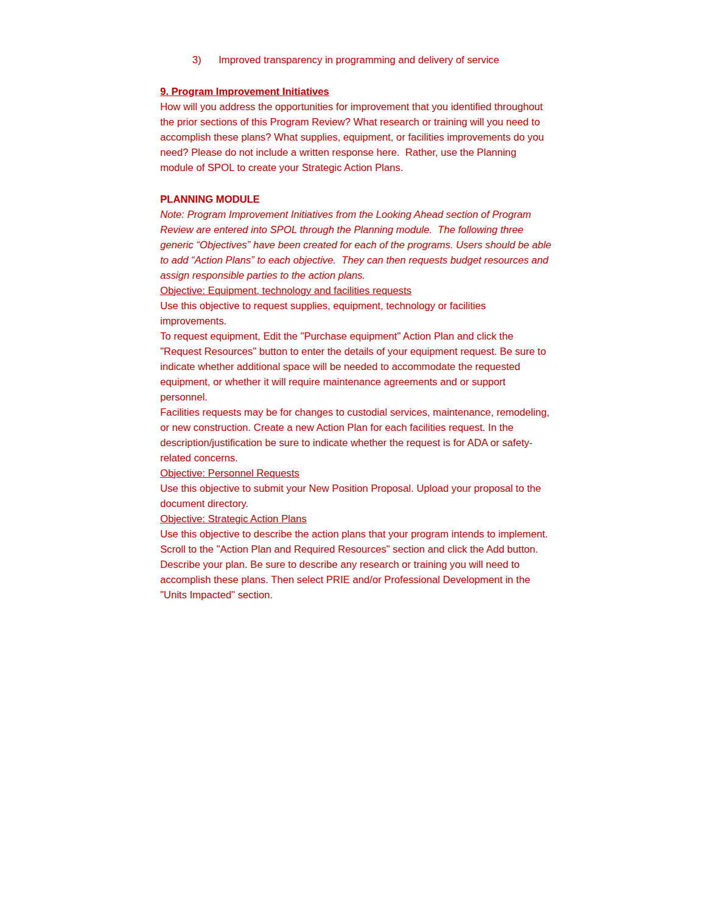3) Improved transparency in programming and delivery of service
9. Program Improvement Initiatives
How will you address the opportunities for improvement that you identified throughout the prior sections of this Program Review? What research or training will you need to accomplish these plans? What supplies, equipment, or facilities improvements do you need? Please do not include a written response here. Rather, use the Planning module of SPOL to create your Strategic Action Plans.
PLANNING MODULE
Note: Program Improvement Initiatives from the Looking Ahead section of Program Review are entered into SPOL through the Planning module. The following three generic “Objectives” have been created for each of the programs. Users should be able to add “Action Plans” to each objective. They can then requests budget resources and assign responsible parties to the action plans.
Objective: Equipment, technology and facilities requests
Use this objective to request supplies, equipment, technology or facilities improvements.
To request equipment, Edit the "Purchase equipment" Action Plan and click the "Request Resources" button to enter the details of your equipment request. Be sure to indicate whether additional space will be needed to accommodate the requested equipment, or whether it will require maintenance agreements and or support personnel.
Facilities requests may be for changes to custodial services, maintenance, remodeling, or new construction. Create a new Action Plan for each facilities request. In the description/justification be sure to indicate whether the request is for ADA or safety-related concerns.
Objective: Personnel Requests
Use this objective to submit your New Position Proposal. Upload your proposal to the document directory.
Objective: Strategic Action Plans
Use this objective to describe the action plans that your program intends to implement. Scroll to the "Action Plan and Required Resources" section and click the Add button. Describe your plan. Be sure to describe any research or training you will need to accomplish these plans. Then select PRIE and/or Professional Development in the "Units Impacted" section.